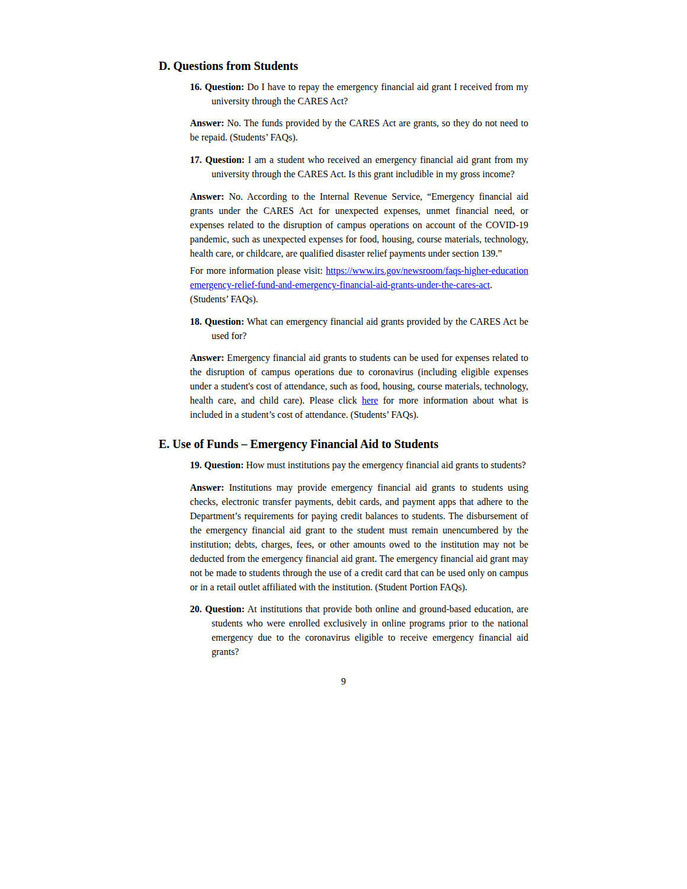D. Questions from Students
16. Question: Do I have to repay the emergency financial aid grant I received from my university through the CARES Act?
Answer: No. The funds provided by the CARES Act are grants, so they do not need to be repaid. (Students’ FAQs).
17. Question: I am a student who received an emergency financial aid grant from my university through the CARES Act. Is this grant includible in my gross income?
Answer: No. According to the Internal Revenue Service, “Emergency financial aid grants under the CARES Act for unexpected expenses, unmet financial need, or expenses related to the disruption of campus operations on account of the COVID-19 pandemic, such as unexpected expenses for food, housing, course materials, technology, health care, or childcare, are qualified disaster relief payments under section 139.”
For more information please visit: https://www.irs.gov/newsroom/faqs-higher-educationemergency-relief-fund-and-emergency-financial-aid-grants-under-the-cares-act. (Students’ FAQs).
18. Question: What can emergency financial aid grants provided by the CARES Act be used for?
Answer: Emergency financial aid grants to students can be used for expenses related to the disruption of campus operations due to coronavirus (including eligible expenses under a student's cost of attendance, such as food, housing, course materials, technology, health care, and child care). Please click here for more information about what is included in a student’s cost of attendance. (Students’ FAQs).
E. Use of Funds – Emergency Financial Aid to Students
19. Question: How must institutions pay the emergency financial aid grants to students?
Answer: Institutions may provide emergency financial aid grants to students using checks, electronic transfer payments, debit cards, and payment apps that adhere to the Department’s requirements for paying credit balances to students. The disbursement of the emergency financial aid grant to the student must remain unencumbered by the institution; debts, charges, fees, or other amounts owed to the institution may not be deducted from the emergency financial aid grant. The emergency financial aid grant may not be made to students through the use of a credit card that can be used only on campus or in a retail outlet affiliated with the institution. (Student Portion FAQs).
20. Question: At institutions that provide both online and ground-based education, are students who were enrolled exclusively in online programs prior to the national emergency due to the coronavirus eligible to receive emergency financial aid grants?
9